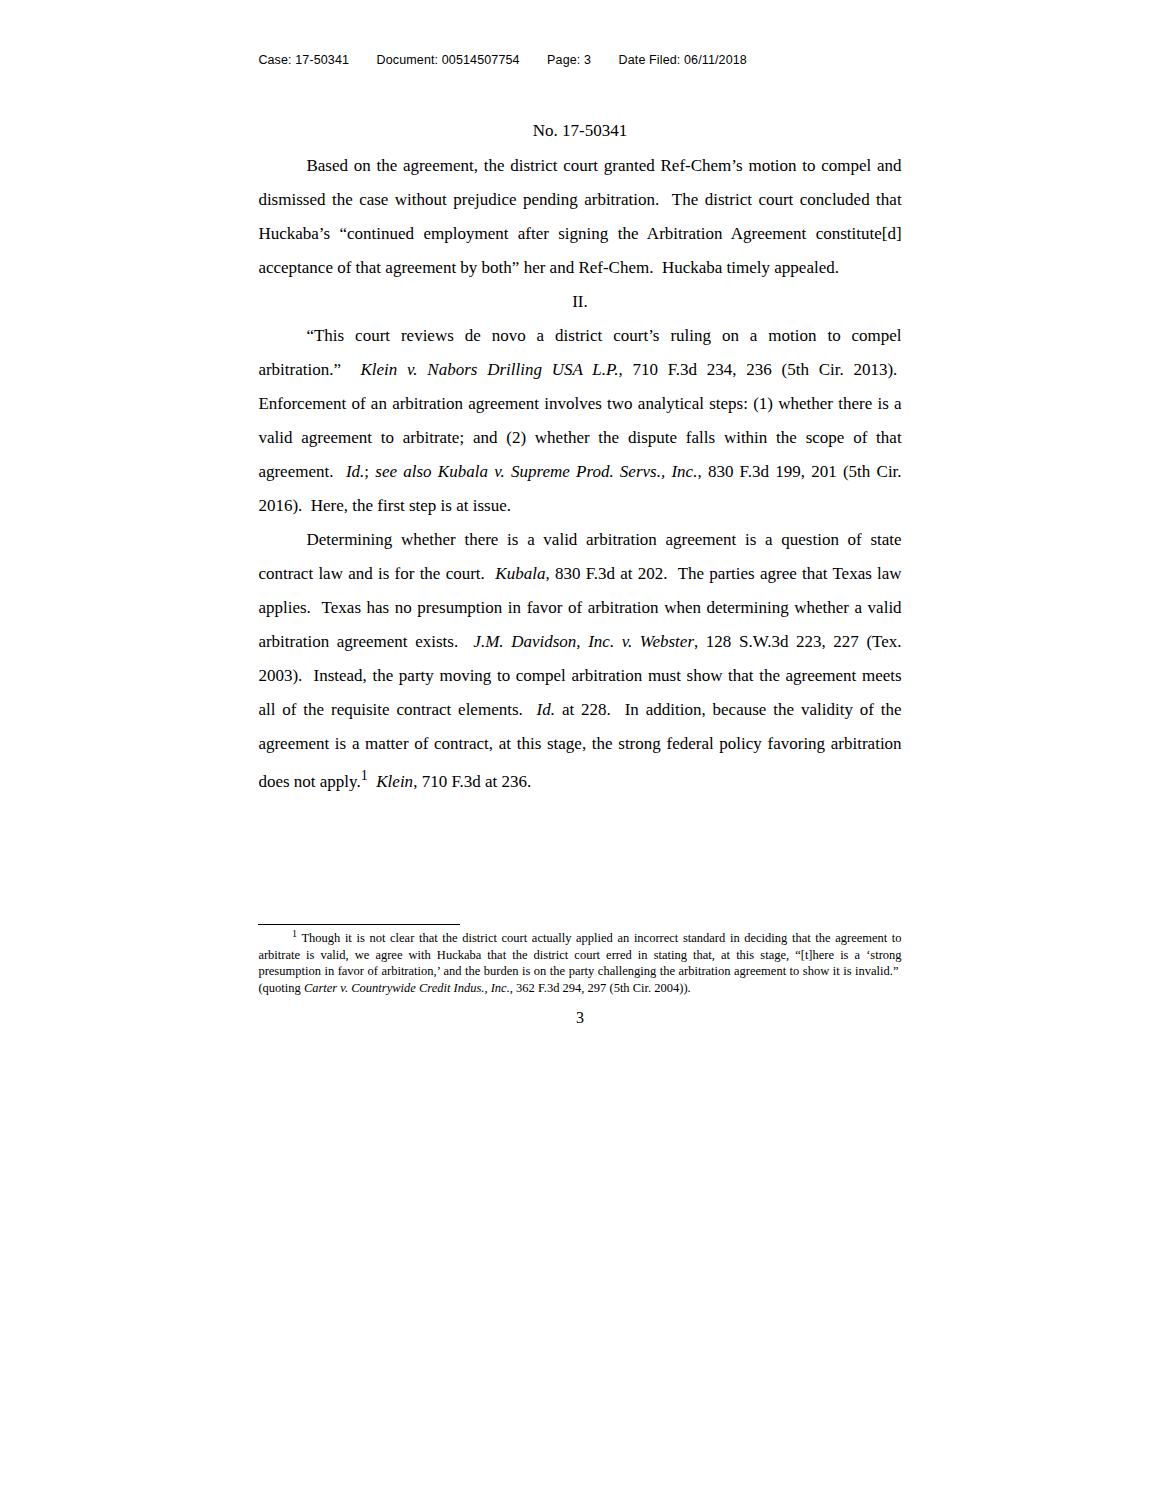Case: 17-50341 Document: 00514507754 Page: 3 Date Filed: 06/11/2018
No. 17-50341
Based on the agreement, the district court granted Ref-Chem’s motion to compel and dismissed the case without prejudice pending arbitration. The district court concluded that Huckaba’s “continued employment after signing the Arbitration Agreement constitute[d] acceptance of that agreement by both” her and Ref-Chem. Huckaba timely appealed.
II.
“This court reviews de novo a district court’s ruling on a motion to compel arbitration.” Klein v. Nabors Drilling USA L.P., 710 F.3d 234, 236 (5th Cir. 2013). Enforcement of an arbitration agreement involves two analytical steps: (1) whether there is a valid agreement to arbitrate; and (2) whether the dispute falls within the scope of that agreement. Id.; see also Kubala v. Supreme Prod. Servs., Inc., 830 F.3d 199, 201 (5th Cir. 2016). Here, the first step is at issue.
Determining whether there is a valid arbitration agreement is a question of state contract law and is for the court. Kubala, 830 F.3d at 202. The parties agree that Texas law applies. Texas has no presumption in favor of arbitration when determining whether a valid arbitration agreement exists. J.M. Davidson, Inc. v. Webster, 128 S.W.3d 223, 227 (Tex. 2003). Instead, the party moving to compel arbitration must show that the agreement meets all of the requisite contract elements. Id. at 228. In addition, because the validity of the agreement is a matter of contract, at this stage, the strong federal policy favoring arbitration does not apply.1 Klein, 710 F.3d at 236.
1 Though it is not clear that the district court actually applied an incorrect standard in deciding that the agreement to arbitrate is valid, we agree with Huckaba that the district court erred in stating that, at this stage, “[t]here is a ‘strong presumption in favor of arbitration,’ and the burden is on the party challenging the arbitration agreement to show it is invalid.” (quoting Carter v. Countrywide Credit Indus., Inc., 362 F.3d 294, 297 (5th Cir. 2004)).
3